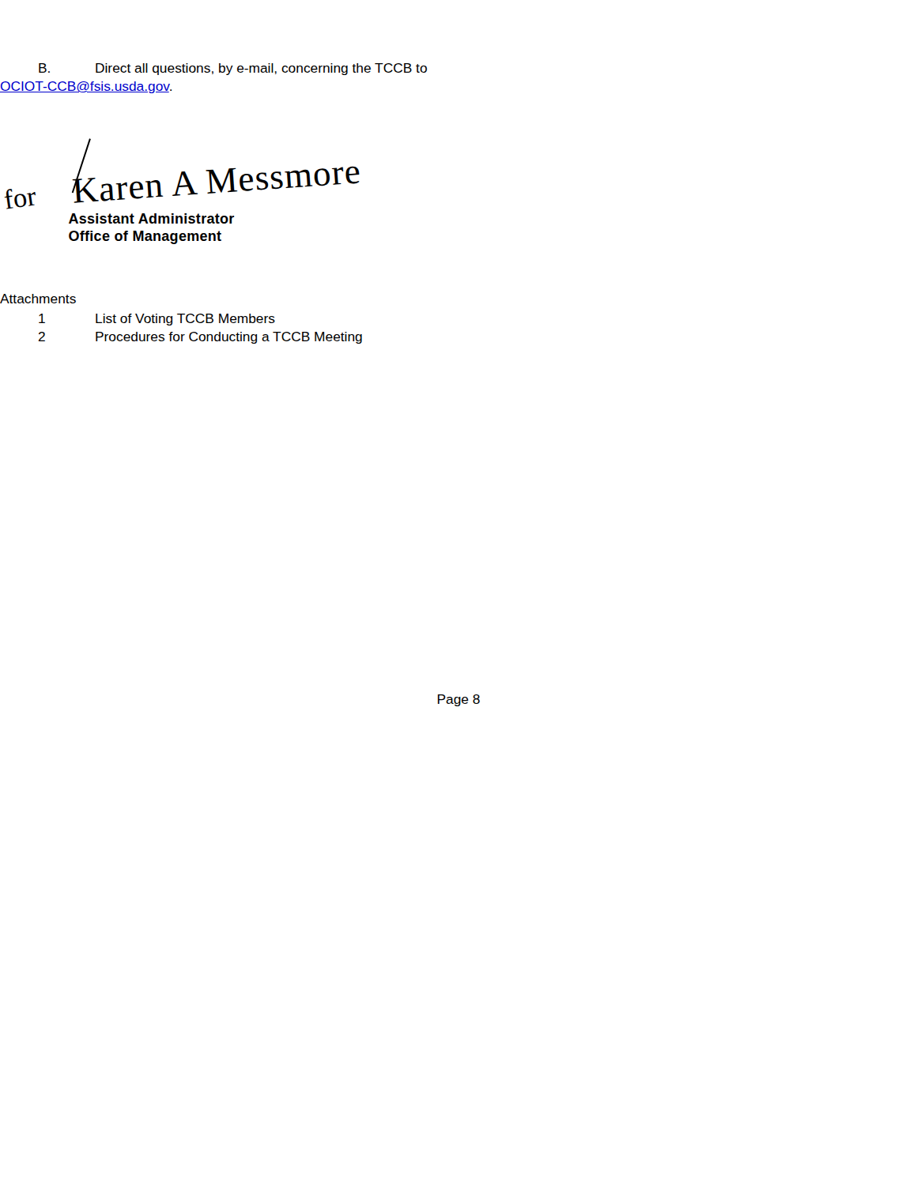B. Direct all questions, by e-mail, concerning the TCCB to
OCIOT-CCB@fsis.usda.gov.
for Karen A Messmore Assistant Administrator
Office of Management
Attachments
| 1 | List of Voting TCCB Members |
| 2 | Procedures for Conducting a TCCB Meeting |
Page 8